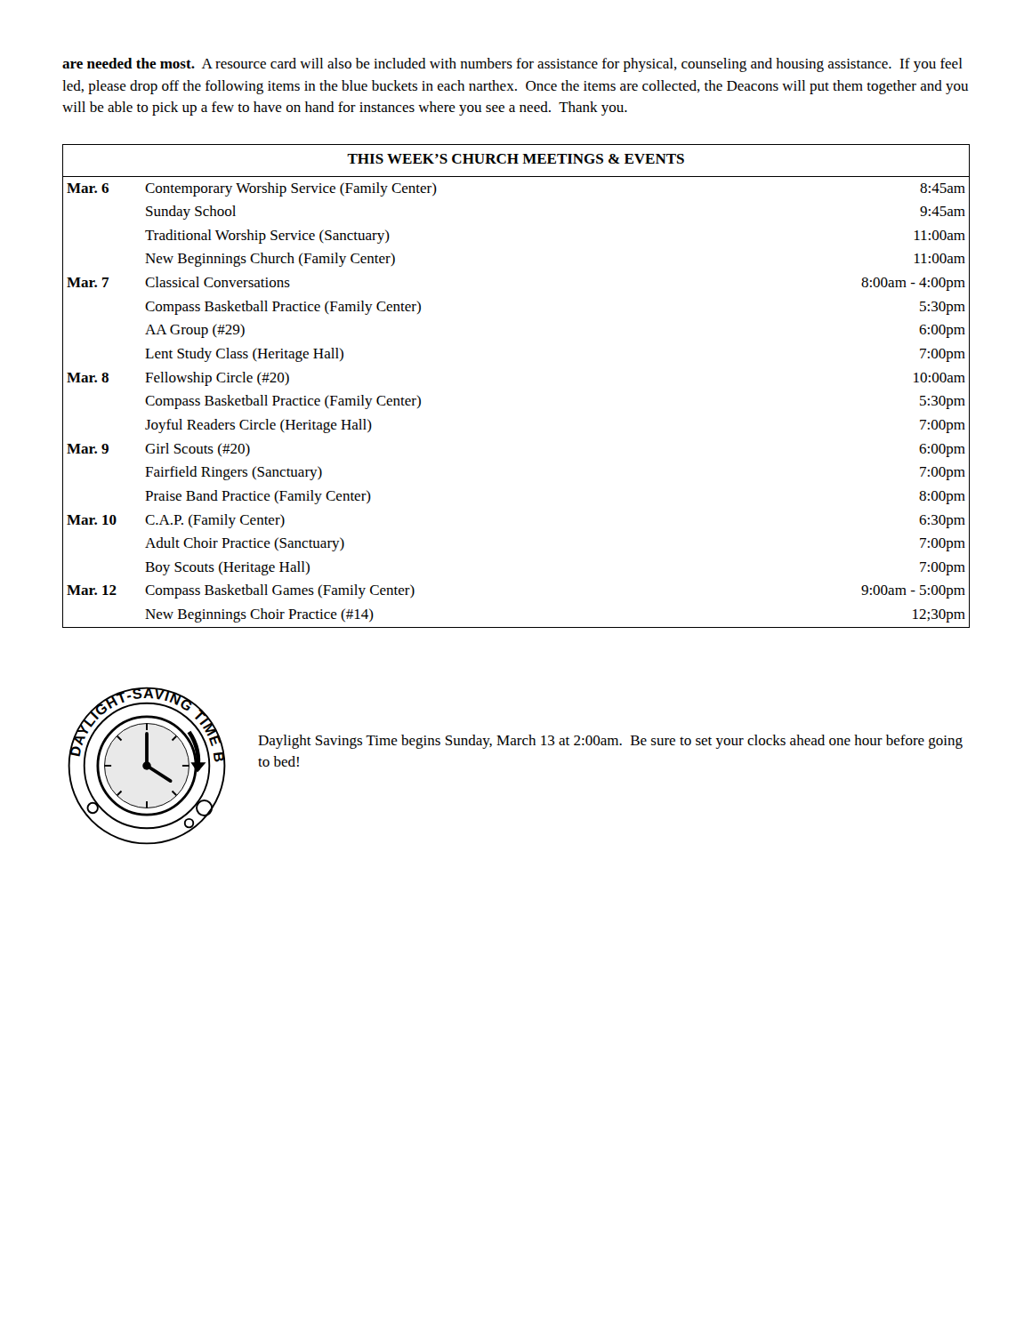are needed the most. A resource card will also be included with numbers for assistance for physical, counseling and housing assistance. If you feel led, please drop off the following items in the blue buckets in each narthex. Once the items are collected, the Deacons will put them together and you will be able to pick up a few to have on hand for instances where you see a need. Thank you.
THIS WEEK’S CHURCH MEETINGS & EVENTS
| Mar. 6 | Contemporary Worship Service (Family Center) | 8:45am |
| | Sunday School | 9:45am |
| | Traditional Worship Service (Sanctuary) | 11:00am |
| | New Beginnings Church (Family Center) | 11:00am |
| Mar. 7 | Classical Conversations | 8:00am - 4:00pm |
| | Compass Basketball Practice (Family Center) | 5:30pm |
| | AA Group (#29) | 6:00pm |
| | Lent Study Class (Heritage Hall) | 7:00pm |
| Mar. 8 | Fellowship Circle (#20) | 10:00am |
| | Compass Basketball Practice (Family Center) | 5:30pm |
| | Joyful Readers Circle (Heritage Hall) | 7:00pm |
| Mar. 9 | Girl Scouts (#20) | 6:00pm |
| | Fairfield Ringers (Sanctuary) | 7:00pm |
| | Praise Band Practice (Family Center) | 8:00pm |
| Mar. 10 | C.A.P. (Family Center) | 6:30pm |
| | Adult Choir Practice (Sanctuary) | 7:00pm |
| | Boy Scouts (Heritage Hall) | 7:00pm |
| Mar. 12 | Compass Basketball Games (Family Center) | 9:00am - 5:00pm |
| | New Beginnings Choir Practice (#14) | 12;30pm |
DAYLIGHT-SAVING TIME BEGINS
Daylight Savings Time begins Sunday, March 13 at 2:00am. Be sure to set your clocks ahead one hour before going to bed!